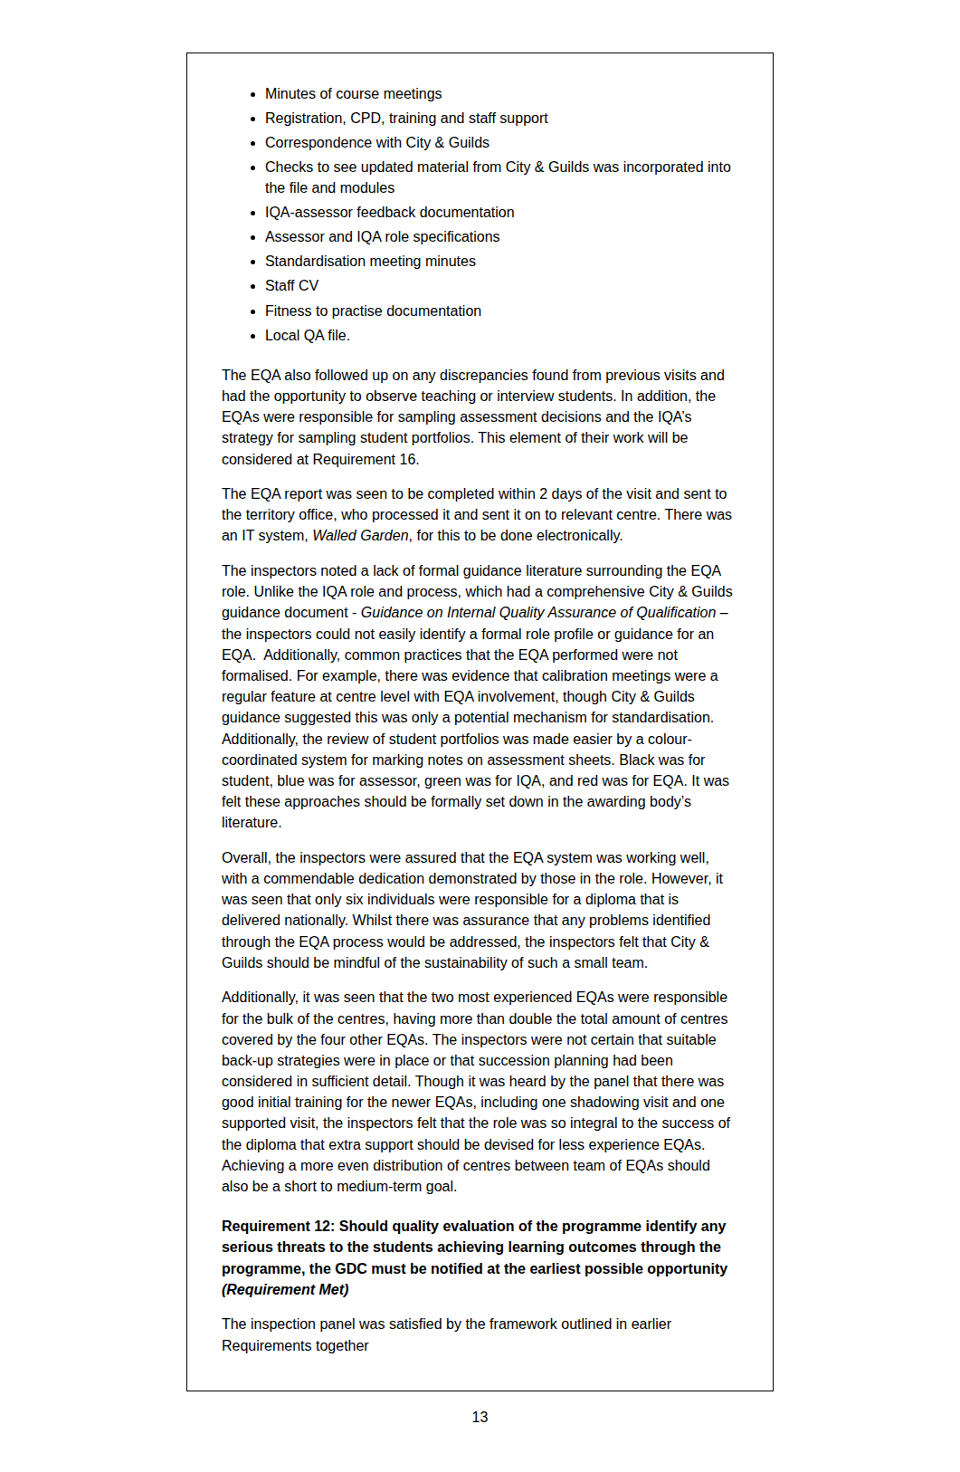Minutes of course meetings
Registration, CPD, training and staff support
Correspondence with City & Guilds
Checks to see updated material from City & Guilds was incorporated into the file and modules
IQA-assessor feedback documentation
Assessor and IQA role specifications
Standardisation meeting minutes
Staff CV
Fitness to practise documentation
Local QA file.
The EQA also followed up on any discrepancies found from previous visits and had the opportunity to observe teaching or interview students. In addition, the EQAs were responsible for sampling assessment decisions and the IQA’s strategy for sampling student portfolios. This element of their work will be considered at Requirement 16.
The EQA report was seen to be completed within 2 days of the visit and sent to the territory office, who processed it and sent it on to relevant centre. There was an IT system, Walled Garden, for this to be done electronically.
The inspectors noted a lack of formal guidance literature surrounding the EQA role. Unlike the IQA role and process, which had a comprehensive City & Guilds guidance document - Guidance on Internal Quality Assurance of Qualification – the inspectors could not easily identify a formal role profile or guidance for an EQA. Additionally, common practices that the EQA performed were not formalised. For example, there was evidence that calibration meetings were a regular feature at centre level with EQA involvement, though City & Guilds guidance suggested this was only a potential mechanism for standardisation. Additionally, the review of student portfolios was made easier by a colour-coordinated system for marking notes on assessment sheets. Black was for student, blue was for assessor, green was for IQA, and red was for EQA. It was felt these approaches should be formally set down in the awarding body’s literature.
Overall, the inspectors were assured that the EQA system was working well, with a commendable dedication demonstrated by those in the role. However, it was seen that only six individuals were responsible for a diploma that is delivered nationally. Whilst there was assurance that any problems identified through the EQA process would be addressed, the inspectors felt that City & Guilds should be mindful of the sustainability of such a small team.
Additionally, it was seen that the two most experienced EQAs were responsible for the bulk of the centres, having more than double the total amount of centres covered by the four other EQAs. The inspectors were not certain that suitable back-up strategies were in place or that succession planning had been considered in sufficient detail. Though it was heard by the panel that there was good initial training for the newer EQAs, including one shadowing visit and one supported visit, the inspectors felt that the role was so integral to the success of the diploma that extra support should be devised for less experience EQAs. Achieving a more even distribution of centres between team of EQAs should also be a short to medium-term goal.
Requirement 12: Should quality evaluation of the programme identify any serious threats to the students achieving learning outcomes through the programme, the GDC must be notified at the earliest possible opportunity (Requirement Met)
The inspection panel was satisfied by the framework outlined in earlier Requirements together
13